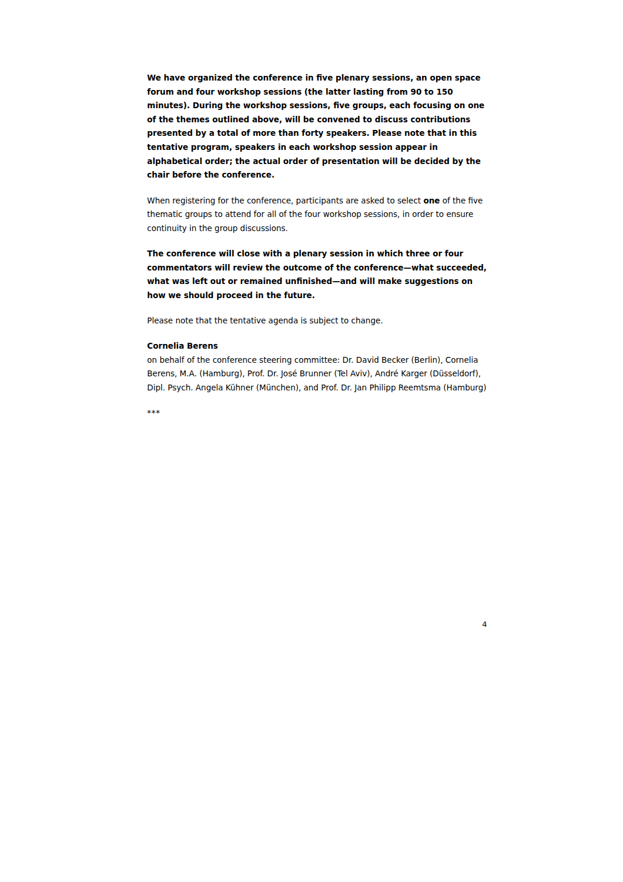We have organized the conference in five plenary sessions, an open space forum and four workshop sessions (the latter lasting from 90 to 150 minutes). During the workshop sessions, five groups, each focusing on one of the themes outlined above, will be convened to discuss contributions presented by a total of more than forty speakers. Please note that in this tentative program, speakers in each workshop session appear in alphabetical order; the actual order of presentation will be decided by the chair before the conference.
When registering for the conference, participants are asked to select one of the five thematic groups to attend for all of the four workshop sessions, in order to ensure continuity in the group discussions.
The conference will close with a plenary session in which three or four commentators will review the outcome of the conference—what succeeded, what was left out or remained unfinished—and will make suggestions on how we should proceed in the future.
Please note that the tentative agenda is subject to change.
Cornelia Berens
on behalf of the conference steering committee: Dr. David Becker (Berlin), Cornelia Berens, M.A. (Hamburg), Prof. Dr. José Brunner (Tel Aviv), André Karger (Düsseldorf), Dipl. Psych. Angela Kühner (München), and Prof. Dr. Jan Philipp Reemtsma (Hamburg)
***
4